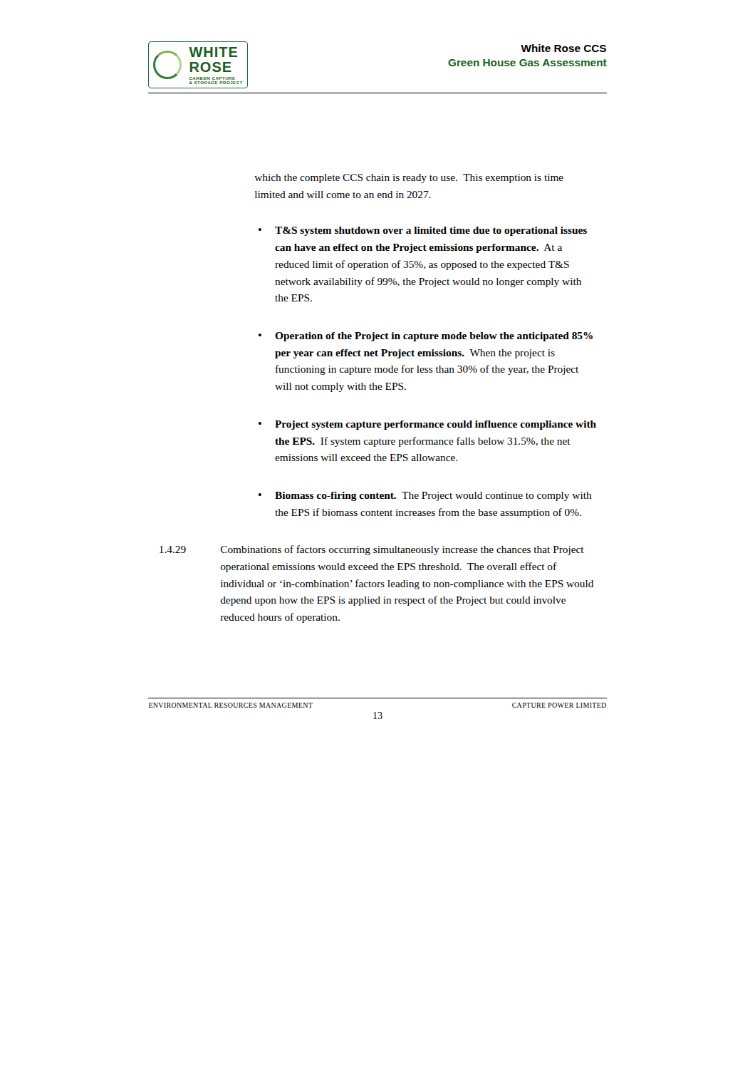WHITE ROSE CARBON CAPTURE
& STORAGE PROJECT
White Rose CCS
Green House Gas Assessment
which the complete CCS chain is ready to use. This exemption is time limited and will come to an end in 2027.
T&S system shutdown over a limited time due to operational issues can have an effect on the Project emissions performance. At a reduced limit of operation of 35%, as opposed to the expected T&S network availability of 99%, the Project would no longer comply with the EPS.
Operation of the Project in capture mode below the anticipated 85% per year can effect net Project emissions. When the project is functioning in capture mode for less than 30% of the year, the Project will not comply with the EPS.
Project system capture performance could influence compliance with the EPS. If system capture performance falls below 31.5%, the net emissions will exceed the EPS allowance.
Biomass co-firing content. The Project would continue to comply with the EPS if biomass content increases from the base assumption of 0%.
1.4.29
Combinations of factors occurring simultaneously increase the chances that Project operational emissions would exceed the EPS threshold. The overall effect of individual or ‘in-combination’ factors leading to non-compliance with the EPS would depend upon how the EPS is applied in respect of the Project but could involve reduced hours of operation.
Environmental Resources Management Capture Power Limited
13